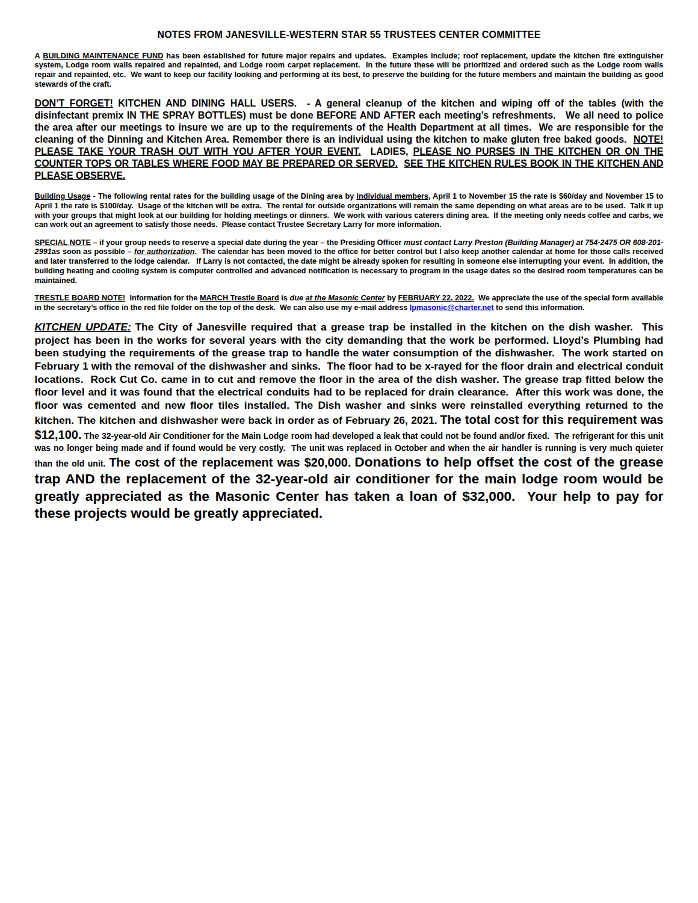NOTES FROM JANESVILLE-WESTERN STAR 55 TRUSTEES CENTER COMMITTEE
A BUILDING MAINTENANCE FUND has been established for future major repairs and updates. Examples include; roof replacement, update the kitchen fire extinguisher system, Lodge room walls repaired and repainted, and Lodge room carpet replacement. In the future these will be prioritized and ordered such as the Lodge room walls repair and repainted, etc. We want to keep our facility looking and performing at its best, to preserve the building for the future members and maintain the building as good stewards of the craft.
DON’T FORGET! KITCHEN AND DINING HALL USERS. - A general cleanup of the kitchen and wiping off of the tables (with the disinfectant premix IN THE SPRAY BOTTLES) must be done BEFORE AND AFTER each meeting’s refreshments. We all need to police the area after our meetings to insure we are up to the requirements of the Health Department at all times. We are responsible for the cleaning of the Dinning and Kitchen Area. Remember there is an individual using the kitchen to make gluten free baked goods. NOTE! PLEASE TAKE YOUR TRASH OUT WITH YOU AFTER YOUR EVENT. LADIES, PLEASE NO PURSES IN THE KITCHEN OR ON THE COUNTER TOPS OR TABLES WHERE FOOD MAY BE PREPARED OR SERVED. SEE THE KITCHEN RULES BOOK IN THE KITCHEN AND PLEASE OBSERVE.
Building Usage - The following rental rates for the building usage of the Dining area by individual members, April 1 to November 15 the rate is $60/day and November 15 to April 1 the rate is $100/day. Usage of the kitchen will be extra. The rental for outside organizations will remain the same depending on what areas are to be used. Talk it up with your groups that might look at our building for holding meetings or dinners. We work with various caterers dining area. If the meeting only needs coffee and carbs, we can work out an agreement to satisfy those needs. Please contact Trustee Secretary Larry for more information.
SPECIAL NOTE – if your group needs to reserve a special date during the year – the Presiding Officer must contact Larry Preston (Building Manager) at 754-2475 OR 608-201-2991as soon as possible – for authorization. The calendar has been moved to the office for better control but I also keep another calendar at home for those calls received and later transferred to the lodge calendar. If Larry is not contacted, the date might be already spoken for resulting in someone else interrupting your event. In addition, the building heating and cooling system is computer controlled and advanced notification is necessary to program in the usage dates so the desired room temperatures can be maintained.
TRESTLE BOARD NOTE! Information for the MARCH Trestle Board is due at the Masonic Center by FEBRUARY 22, 2022. We appreciate the use of the special form available in the secretary’s office in the red file folder on the top of the desk. We can also use my e-mail address lpmasonic@charter.net to send this information.
KITCHEN UPDATE: The City of Janesville required that a grease trap be installed in the kitchen on the dish washer. This project has been in the works for several years with the city demanding that the work be performed. Lloyd’s Plumbing had been studying the requirements of the grease trap to handle the water consumption of the dishwasher. The work started on February 1 with the removal of the dishwasher and sinks. The floor had to be x-rayed for the floor drain and electrical conduit locations. Rock Cut Co. came in to cut and remove the floor in the area of the dish washer. The grease trap fitted below the floor level and it was found that the electrical conduits had to be replaced for drain clearance. After this work was done, the floor was cemented and new floor tiles installed. The Dish washer and sinks were reinstalled everything returned to the kitchen. The kitchen and dishwasher were back in order as of February 26, 2021. The total cost for this requirement was $12,100. The 32-year-old Air Conditioner for the Main Lodge room had developed a leak that could not be found and/or fixed. The refrigerant for this unit was no longer being made and if found would be very costly. The unit was replaced in October and when the air handler is running is very much quieter than the old unit. The cost of the replacement was $20,000. Donations to help offset the cost of the grease trap AND the replacement of the 32-year-old air conditioner for the main lodge room would be greatly appreciated as the Masonic Center has taken a loan of $32,000. Your help to pay for these projects would be greatly appreciated.